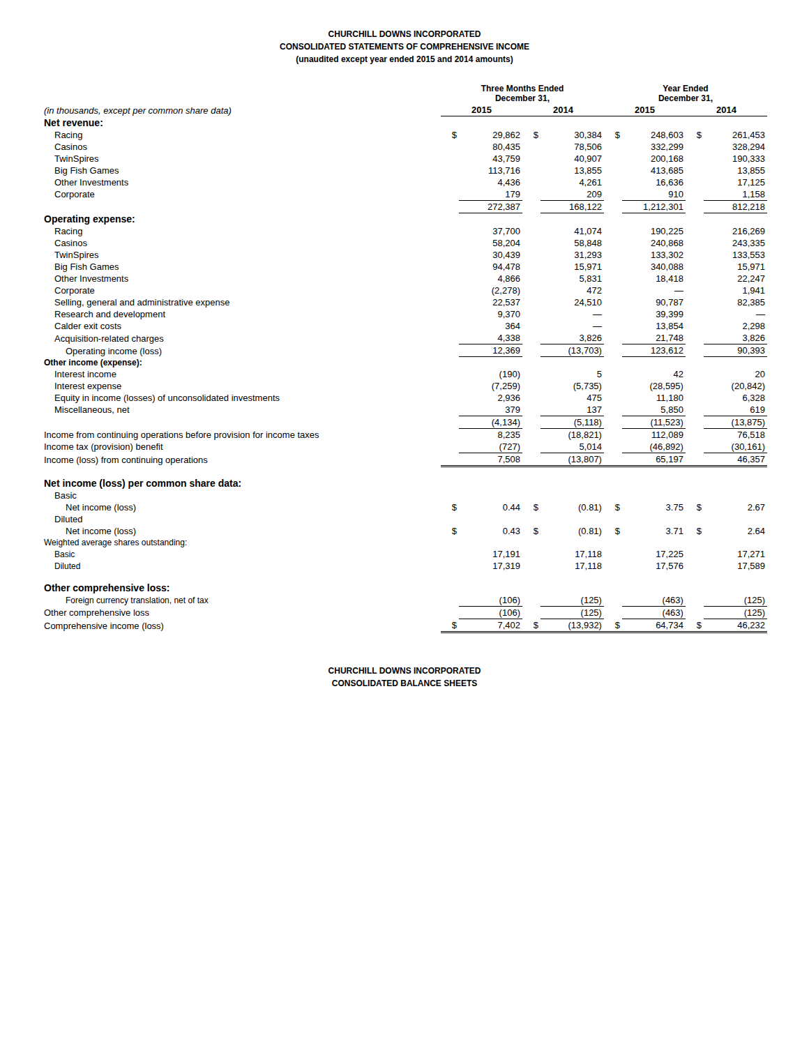CHURCHILL DOWNS INCORPORATED
CONSOLIDATED STATEMENTS OF COMPREHENSIVE INCOME
(unaudited except year ended 2015 and 2014 amounts)
| | Three Months Ended December 31, | Year Ended December 31, |
| (in thousands, except per common share data) | 2015 | 2014 | 2015 | 2014 |
| Net revenue: | |
| Racing | $ | 29,862 | $ | 30,384 | $ | 248,603 | $ | 261,453 |
| Casinos | | 80,435 | | 78,506 | | 332,299 | | 328,294 |
| TwinSpires | | 43,759 | | 40,907 | | 200,168 | | 190,333 |
| Big Fish Games | | 113,716 | | 13,855 | | 413,685 | | 13,855 |
| Other Investments | | 4,436 | | 4,261 | | 16,636 | | 17,125 |
| Corporate | | 179 | | 209 | | 910 | | 1,158 |
| | | 272,387 | | 168,122 | | 1,212,301 | | 812,218 |
| Operating expense: | |
| Racing | | 37,700 | | 41,074 | | 190,225 | | 216,269 |
| Casinos | | 58,204 | | 58,848 | | 240,868 | | 243,335 |
| TwinSpires | | 30,439 | | 31,293 | | 133,302 | | 133,553 |
| Big Fish Games | | 94,478 | | 15,971 | | 340,088 | | 15,971 |
| Other Investments | | 4,866 | | 5,831 | | 18,418 | | 22,247 |
| Corporate | | (2,278) | | 472 | | — | | 1,941 |
| Selling, general and administrative expense | | 22,537 | | 24,510 | | 90,787 | | 82,385 |
| Research and development | | 9,370 | | — | | 39,399 | | — |
| Calder exit costs | | 364 | | — | | 13,854 | | 2,298 |
| Acquisition-related charges | | 4,338 | | 3,826 | | 21,748 | | 3,826 |
| Operating income (loss) | | 12,369 | | (13,703) | | 123,612 | | 90,393 |
| Other income (expense): | |
| Interest income | | (190) | | 5 | | 42 | | 20 |
| Interest expense | | (7,259) | | (5,735) | | (28,595) | | (20,842) |
| Equity in income (losses) of unconsolidated investments | | 2,936 | | 475 | | 11,180 | | 6,328 |
| Miscellaneous, net | | 379 | | 137 | | 5,850 | | 619 |
| | | (4,134) | | (5,118) | | (11,523) | | (13,875) |
| Income from continuing operations before provision for income taxes | | 8,235 | | (18,821) | | 112,089 | | 76,518 |
| Income tax (provision) benefit | | (727) | | 5,014 | | (46,892) | | (30,161) |
| Income (loss) from continuing operations | | 7,508 | | (13,807) | | 65,197 | | 46,357 |
| Net income (loss) per common share data: | |
| Basic | |
| Net income (loss) | $ | 0.44 | $ | (0.81) | $ | 3.75 | $ | 2.67 |
| Diluted | |
| Net income (loss) | $ | 0.43 | $ | (0.81) | $ | 3.71 | $ | 2.64 |
| Weighted average shares outstanding: | |
| Basic | | 17,191 | | 17,118 | | 17,225 | | 17,271 |
| Diluted | | 17,319 | | 17,118 | | 17,576 | | 17,589 |
| Other comprehensive loss: | |
| Foreign currency translation, net of tax | | (106) | | (125) | | (463) | | (125) |
| Other comprehensive loss | | (106) | | (125) | | (463) | | (125) |
| Comprehensive income (loss) | $ | 7,402 | $ | (13,932) | $ | 64,734 | $ | 46,232 |
CHURCHILL DOWNS INCORPORATED
CONSOLIDATED BALANCE SHEETS